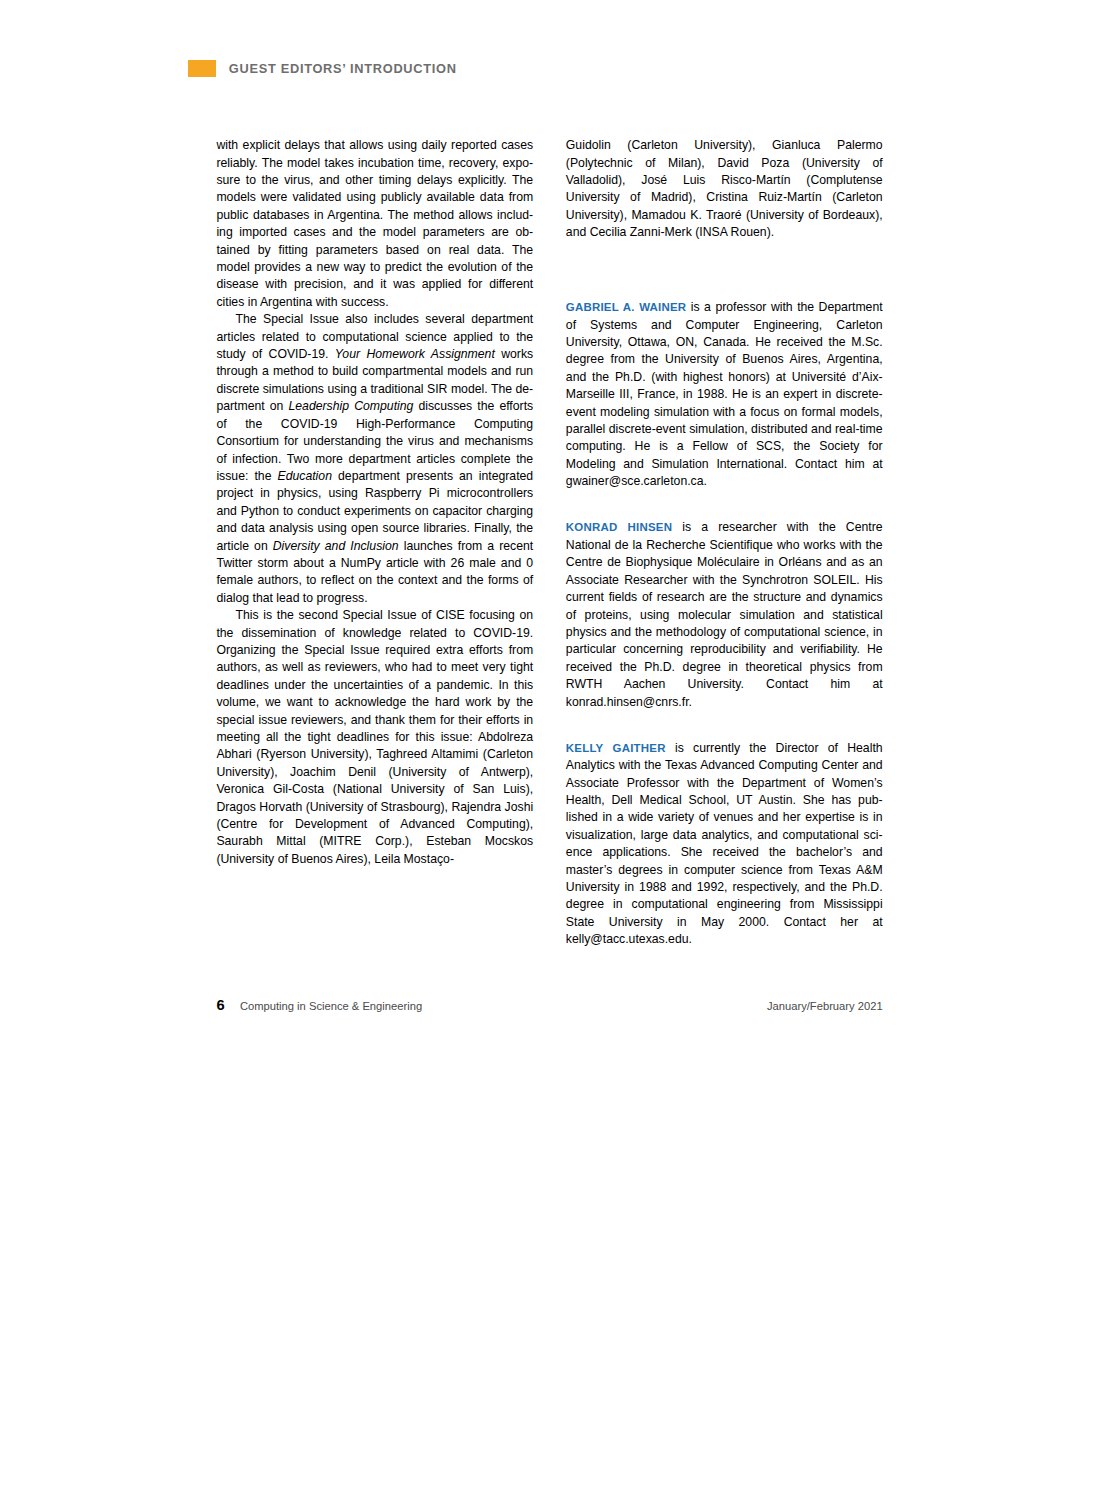Guest Editors’ Introduction
with explicit delays that allows using daily reported cases reliably. The model takes incubation time, recovery, exposure to the virus, and other timing delays explicitly. The models were validated using publicly available data from public databases in Argentina. The method allows including imported cases and the model parameters are obtained by fitting parameters based on real data. The model provides a new way to predict the evolution of the disease with precision, and it was applied for different cities in Argentina with success.
The Special Issue also includes several department articles related to computational science applied to the study of COVID-19. Your Homework Assignment works through a method to build compartmental models and run discrete simulations using a traditional SIR model. The department on Leadership Computing discusses the efforts of the COVID-19 High-Performance Computing Consortium for understanding the virus and mechanisms of infection. Two more department articles complete the issue: the Education department presents an integrated project in physics, using Raspberry Pi microcontrollers and Python to conduct experiments on capacitor charging and data analysis using open source libraries. Finally, the article on Diversity and Inclusion launches from a recent Twitter storm about a NumPy article with 26 male and 0 female authors, to reflect on the context and the forms of dialog that lead to progress.
This is the second Special Issue of CISE focusing on the dissemination of knowledge related to COVID-19. Organizing the Special Issue required extra efforts from authors, as well as reviewers, who had to meet very tight deadlines under the uncertainties of a pandemic. In this volume, we want to acknowledge the hard work by the special issue reviewers, and thank them for their efforts in meeting all the tight deadlines for this issue: Abdolreza Abhari (Ryerson University), Taghreed Altamimi (Carleton University), Joachim Denil (University of Antwerp), Veronica Gil-Costa (National University of San Luis), Dragos Horvath (University of Strasbourg), Rajendra Joshi (Centre for Development of Advanced Computing), Saurabh Mittal (MITRE Corp.), Esteban Mocskos (University of Buenos Aires), Leila Mostaço-
Guidolin (Carleton University), Gianluca Palermo (Polytechnic of Milan), David Poza (University of Valladolid), José Luis Risco-Martín (Complutense University of Madrid), Cristina Ruiz-Martín (Carleton University), Mamadou K. Traoré (University of Bordeaux), and Cecilia Zanni-Merk (INSA Rouen).
GABRIEL A. WAINER is a professor with the Department of Systems and Computer Engineering, Carleton University, Ottawa, ON, Canada. He received the M.Sc. degree from the University of Buenos Aires, Argentina, and the Ph.D. (with highest honors) at Université d’Aix-Marseille III, France, in 1988. He is an expert in discrete-event modeling simulation with a focus on formal models, parallel discrete-event simulation, distributed and real-time computing. He is a Fellow of SCS, the Society for Modeling and Simulation International. Contact him at gwainer@sce.carleton.ca.
KONRAD HINSEN is a researcher with the Centre National de la Recherche Scientifique who works with the Centre de Biophysique Moléculaire in Orléans and as an Associate Researcher with the Synchrotron SOLEIL. His current fields of research are the structure and dynamics of proteins, using molecular simulation and statistical physics and the methodology of computational science, in particular concerning reproducibility and verifiability. He received the Ph.D. degree in theoretical physics from RWTH Aachen University. Contact him at konrad.hinsen@cnrs.fr.
KELLY GAITHER is currently the Director of Health Analytics with the Texas Advanced Computing Center and Associate Professor with the Department of Women’s Health, Dell Medical School, UT Austin. She has published in a wide variety of venues and her expertise is in visualization, large data analytics, and computational science applications. She received the bachelor’s and master’s degrees in computer science from Texas A&M University in 1988 and 1992, respectively, and the Ph.D. degree in computational engineering from Mississippi State University in May 2000. Contact her at kelly@tacc.utexas.edu.
6 Computing in Science & Engineering January/February 2021